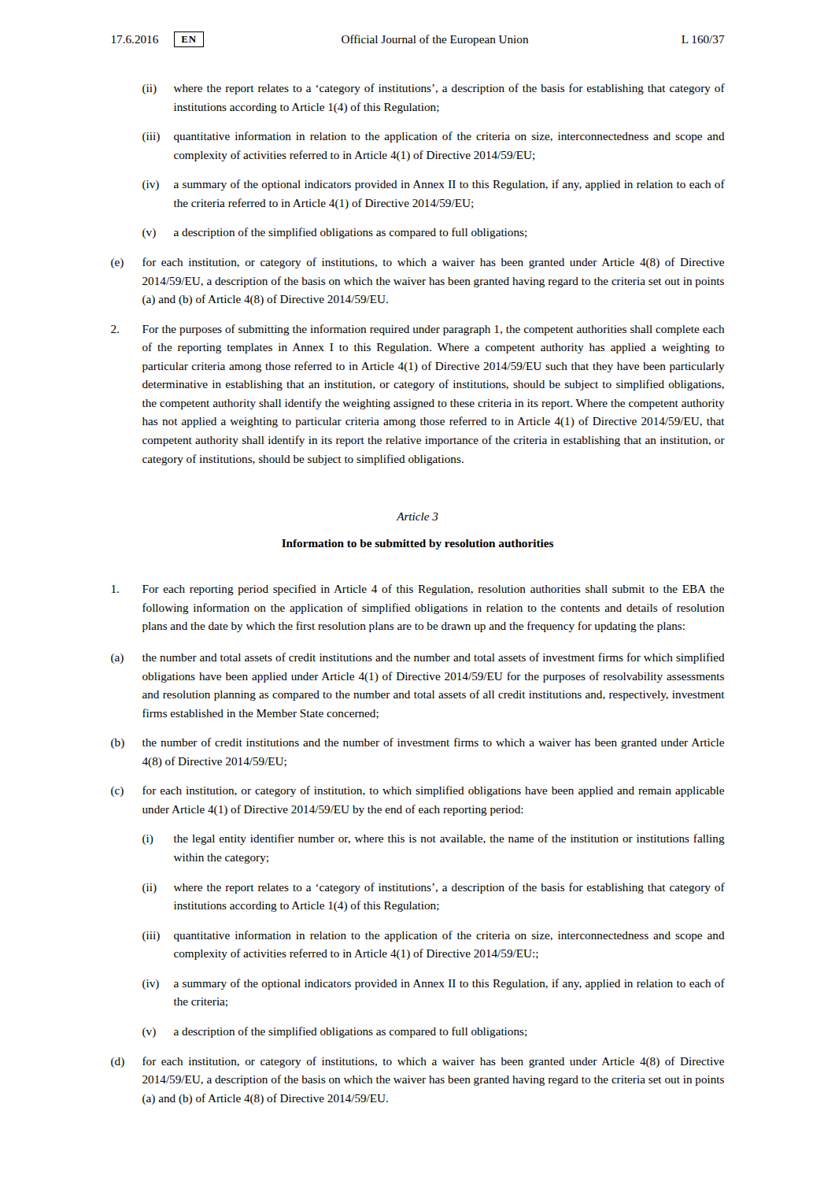17.6.2016
EN
Official Journal of the European Union
L 160/37
(ii)
where the report relates to a ‘category of institutions’, a description of the basis for establishing that category of institutions according to Article 1(4) of this Regulation;
(iii)
quantitative information in relation to the application of the criteria on size, interconnectedness and scope and complexity of activities referred to in Article 4(1) of Directive 2014/59/EU;
(iv)
a summary of the optional indicators provided in Annex II to this Regulation, if any, applied in relation to each of the criteria referred to in Article 4(1) of Directive 2014/59/EU;
(v)
a description of the simplified obligations as compared to full obligations;
(e)
for each institution, or category of institutions, to which a waiver has been granted under Article 4(8) of Directive 2014/59/EU, a description of the basis on which the waiver has been granted having regard to the criteria set out in points (a) and (b) of Article 4(8) of Directive 2014/59/EU.
2.
For the purposes of submitting the information required under paragraph 1, the competent authorities shall complete each of the reporting templates in Annex I to this Regulation. Where a competent authority has applied a weighting to particular criteria among those referred to in Article 4(1) of Directive 2014/59/EU such that they have been particularly determinative in establishing that an institution, or category of institutions, should be subject to simplified obligations, the competent authority shall identify the weighting assigned to these criteria in its report. Where the competent authority has not applied a weighting to particular criteria among those referred to in Article 4(1) of Directive 2014/59/EU, that competent authority shall identify in its report the relative importance of the criteria in establishing that an institution, or category of institutions, should be subject to simplified obligations.
Article 3
Information to be submitted by resolution authorities
1.
For each reporting period specified in Article 4 of this Regulation, resolution authorities shall submit to the EBA the following information on the application of simplified obligations in relation to the contents and details of resolution plans and the date by which the first resolution plans are to be drawn up and the frequency for updating the plans:
(a)
the number and total assets of credit institutions and the number and total assets of investment firms for which simplified obligations have been applied under Article 4(1) of Directive 2014/59/EU for the purposes of resolvability assessments and resolution planning as compared to the number and total assets of all credit institutions and, respectively, investment firms established in the Member State concerned;
(b)
the number of credit institutions and the number of investment firms to which a waiver has been granted under Article 4(8) of Directive 2014/59/EU;
(c)
for each institution, or category of institution, to which simplified obligations have been applied and remain applicable under Article 4(1) of Directive 2014/59/EU by the end of each reporting period:
(i)
the legal entity identifier number or, where this is not available, the name of the institution or institutions falling within the category;
(ii)
where the report relates to a ‘category of institutions’, a description of the basis for establishing that category of institutions according to Article 1(4) of this Regulation;
(iii)
quantitative information in relation to the application of the criteria on size, interconnectedness and scope and complexity of activities referred to in Article 4(1) of Directive 2014/59/EU:;
(iv)
a summary of the optional indicators provided in Annex II to this Regulation, if any, applied in relation to each of the criteria;
(v)
a description of the simplified obligations as compared to full obligations;
(d)
for each institution, or category of institutions, to which a waiver has been granted under Article 4(8) of Directive 2014/59/EU, a description of the basis on which the waiver has been granted having regard to the criteria set out in points (a) and (b) of Article 4(8) of Directive 2014/59/EU.